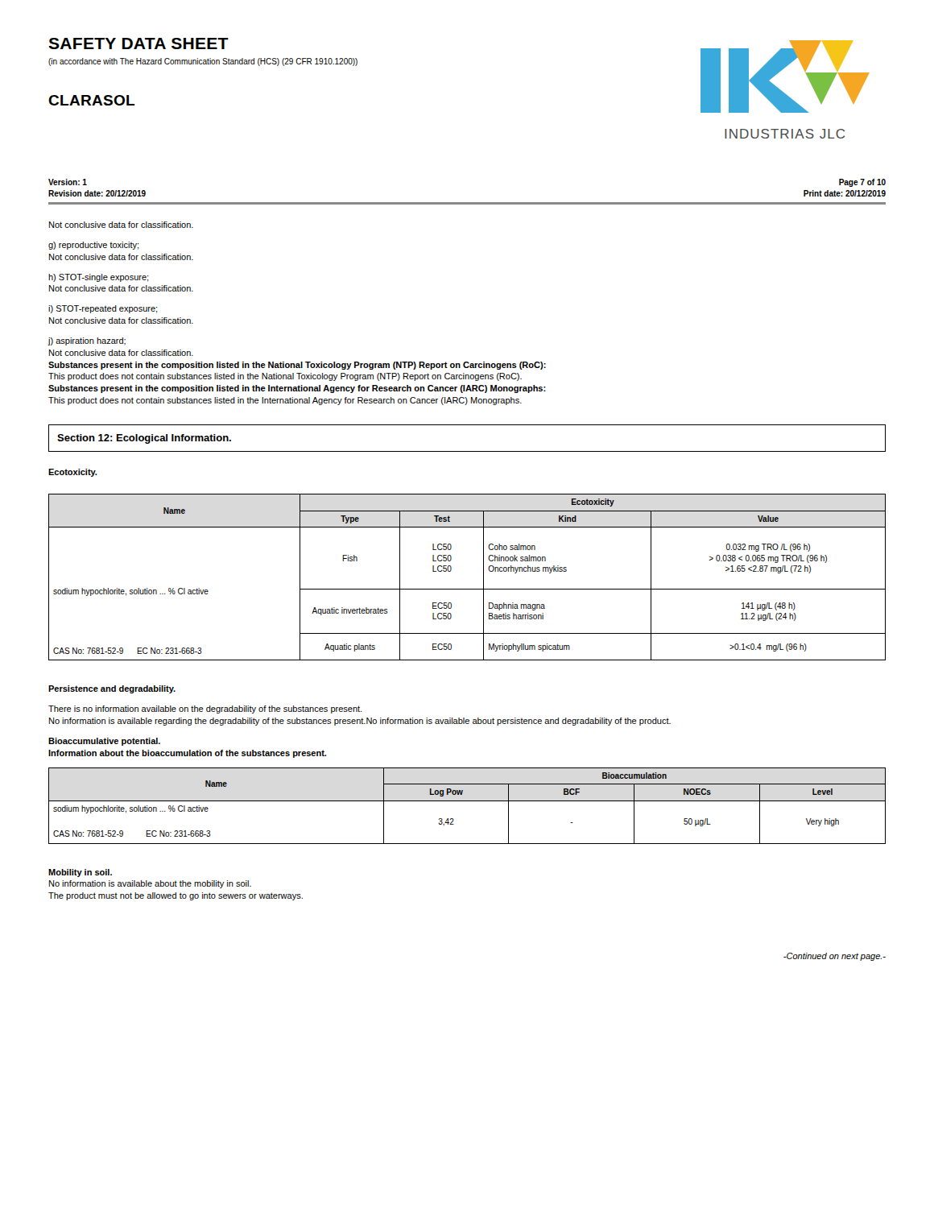SAFETY DATA SHEET
(in accordance with The Hazard Communication Standard (HCS) (29 CFR 1910.1200))
CLARASOL
INDUSTRIAS JLC
Version: 1
Revision date: 20/12/2019
Page 7 of 10
Print date: 20/12/2019
Not conclusive data for classification.
g) reproductive toxicity;
Not conclusive data for classification.
h) STOT-single exposure;
Not conclusive data for classification.
i) STOT-repeated exposure;
Not conclusive data for classification.
j) aspiration hazard;
Not conclusive data for classification.
Substances present in the composition listed in the National Toxicology Program (NTP) Report on Carcinogens (RoC):
This product does not contain substances listed in the National Toxicology Program (NTP) Report on Carcinogens (RoC).
Substances present in the composition listed in the International Agency for Research on Cancer (IARC) Monographs:
This product does not contain substances listed in the International Agency for Research on Cancer (IARC) Monographs.
Section 12: Ecological Information.
Ecotoxicity.
| Name | Ecotoxicity |
| --- | --- |
| Type | Test | Kind | Value |
| sodium hypochlorite, solution ... % Cl active CAS No: 7681-52-9 EC No: 231-668-3 | Fish | LC50 LC50 LC50 | Coho salmon Chinook salmon Oncorhynchus mykiss | 0.032 mg TRO /L (96 h) > 0.038 < 0.065 mg TRO/L (96 h) >1.65 <2.87 mg/L (72 h) |
| Aquatic invertebrates | EC50 LC50 | Daphnia magna Baetis harrisoni | 141 µg/L (48 h) 11.2 µg/L (24 h) |
| Aquatic plants | EC50 | Myriophyllum spicatum | >0.1<0.4 mg/L (96 h) |
Persistence and degradability.
There is no information available on the degradability of the substances present.
No information is available regarding the degradability of the substances present.No information is available about persistence and degradability of the product.
Bioaccumulative potential.
Information about the bioaccumulation of the substances present.
| Name | Bioaccumulation |
| --- | --- |
| Log Pow | BCF | NOECs | Level |
| sodium hypochlorite, solution ... % Cl active CAS No: 7681-52-9 EC No: 231-668-3 | 3,42 | - | 50 µg/L | Very high |
Mobility in soil.
No information is available about the mobility in soil.
The product must not be allowed to go into sewers or waterways.
-Continued on next page.-